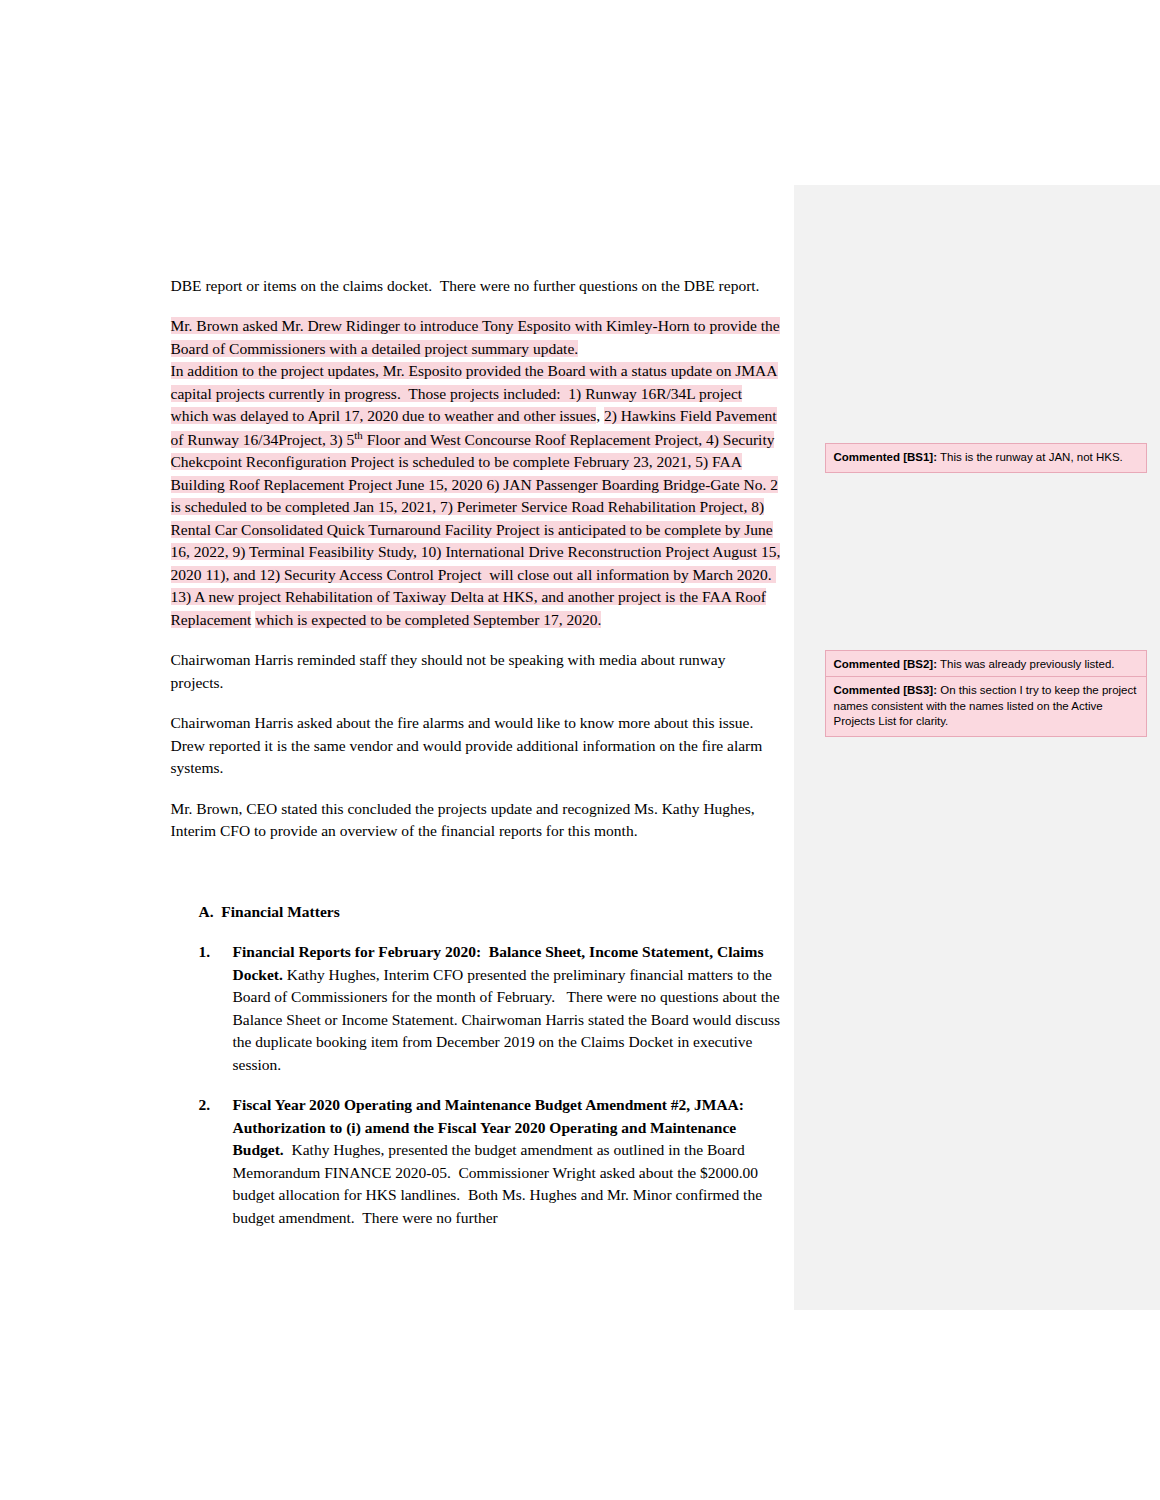Commented [BS1]: This is the runway at JAN, not HKS.
Commented [BS2]: This was already previously listed.
Commented [BS3]: On this section I try to keep the project names consistent with the names listed on the Active Projects List for clarity.
DBE report or items on the claims docket. There were no further questions on the DBE report.
Mr. Brown asked Mr. Drew Ridinger to introduce Tony Esposito with Kimley-Horn to provide the Board of Commissioners with a detailed project summary update.
In addition to the project updates, Mr. Esposito provided the Board with a status update on JMAA capital projects currently in progress. Those projects included: 1) Runway 16R/34L project which was delayed to April 17, 2020 due to weather and other issues, 2) Hawkins Field Pavement of Runway 16/34Project, 3) 5th Floor and West Concourse Roof Replacement Project, 4) Security Chekcpoint Reconfiguration Project is scheduled to be complete February 23, 2021, 5) FAA Building Roof Replacement Project June 15, 2020 6) JAN Passenger Boarding Bridge-Gate No. 2 is scheduled to be completed Jan 15, 2021, 7) Perimeter Service Road Rehabilitation Project, 8) Rental Car Consolidated Quick Turnaround Facility Project is anticipated to be complete by June 16, 2022, 9) Terminal Feasibility Study, 10) International Drive Reconstruction Project August 15, 2020 11), and 12) Security Access Control Project will close out all information by March 2020. 13) A new project Rehabilitation of Taxiway Delta at HKS, and another project is the FAA Roof Replacement which is expected to be completed September 17, 2020.
Chairwoman Harris reminded staff they should not be speaking with media about runway projects.
Chairwoman Harris asked about the fire alarms and would like to know more about this issue. Drew reported it is the same vendor and would provide additional information on the fire alarm systems.
Mr. Brown, CEO stated this concluded the projects update and recognized Ms. Kathy Hughes, Interim CFO to provide an overview of the financial reports for this month.
A. Financial Matters
1. Financial Reports for February 2020: Balance Sheet, Income Statement, Claims Docket. Kathy Hughes, Interim CFO presented the preliminary financial matters to the Board of Commissioners for the month of February. There were no questions about the Balance Sheet or Income Statement. Chairwoman Harris stated the Board would discuss the duplicate booking item from December 2019 on the Claims Docket in executive session.
2. Fiscal Year 2020 Operating and Maintenance Budget Amendment #2, JMAA: Authorization to (i) amend the Fiscal Year 2020 Operating and Maintenance Budget. Kathy Hughes, presented the budget amendment as outlined in the Board Memorandum FINANCE 2020-05. Commissioner Wright asked about the $2000.00 budget allocation for HKS landlines. Both Ms. Hughes and Mr. Minor confirmed the budget amendment. There were no further